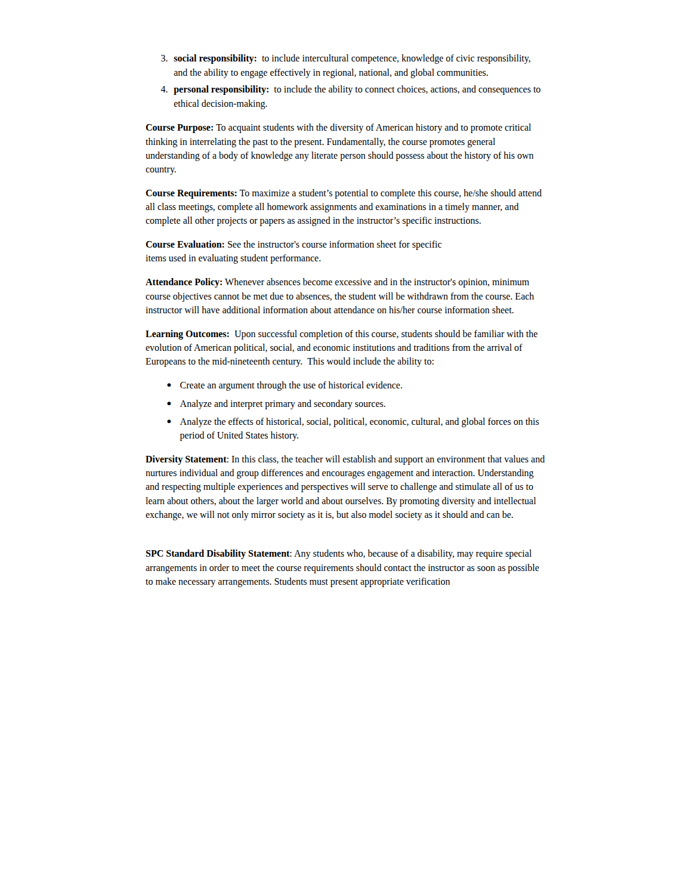social responsibility: to include intercultural competence, knowledge of civic responsibility, and the ability to engage effectively in regional, national, and global communities.
personal responsibility: to include the ability to connect choices, actions, and consequences to ethical decision-making.
Course Purpose: To acquaint students with the diversity of American history and to promote critical thinking in interrelating the past to the present. Fundamentally, the course promotes general understanding of a body of knowledge any literate person should possess about the history of his own country.
Course Requirements: To maximize a student’s potential to complete this course, he/she should attend all class meetings, complete all homework assignments and examinations in a timely manner, and complete all other projects or papers as assigned in the instructor’s specific instructions.
Course Evaluation: See the instructor's course information sheet for specific
items used in evaluating student performance.
Attendance Policy: Whenever absences become excessive and in the instructor's opinion, minimum course objectives cannot be met due to absences, the student will be withdrawn from the course. Each instructor will have additional information about attendance on his/her course information sheet.
Learning Outcomes: Upon successful completion of this course, students should be familiar with the evolution of American political, social, and economic institutions and traditions from the arrival of Europeans to the mid-nineteenth century. This would include the ability to:
Create an argument through the use of historical evidence.
Analyze and interpret primary and secondary sources.
Analyze the effects of historical, social, political, economic, cultural, and global forces on this period of United States history.
Diversity Statement: In this class, the teacher will establish and support an environment that values and nurtures individual and group differences and encourages engagement and interaction. Understanding and respecting multiple experiences and perspectives will serve to challenge and stimulate all of us to learn about others, about the larger world and about ourselves. By promoting diversity and intellectual exchange, we will not only mirror society as it is, but also model society as it should and can be.
SPC Standard Disability Statement: Any students who, because of a disability, may require special arrangements in order to meet the course requirements should contact the instructor as soon as possible to make necessary arrangements. Students must present appropriate verification